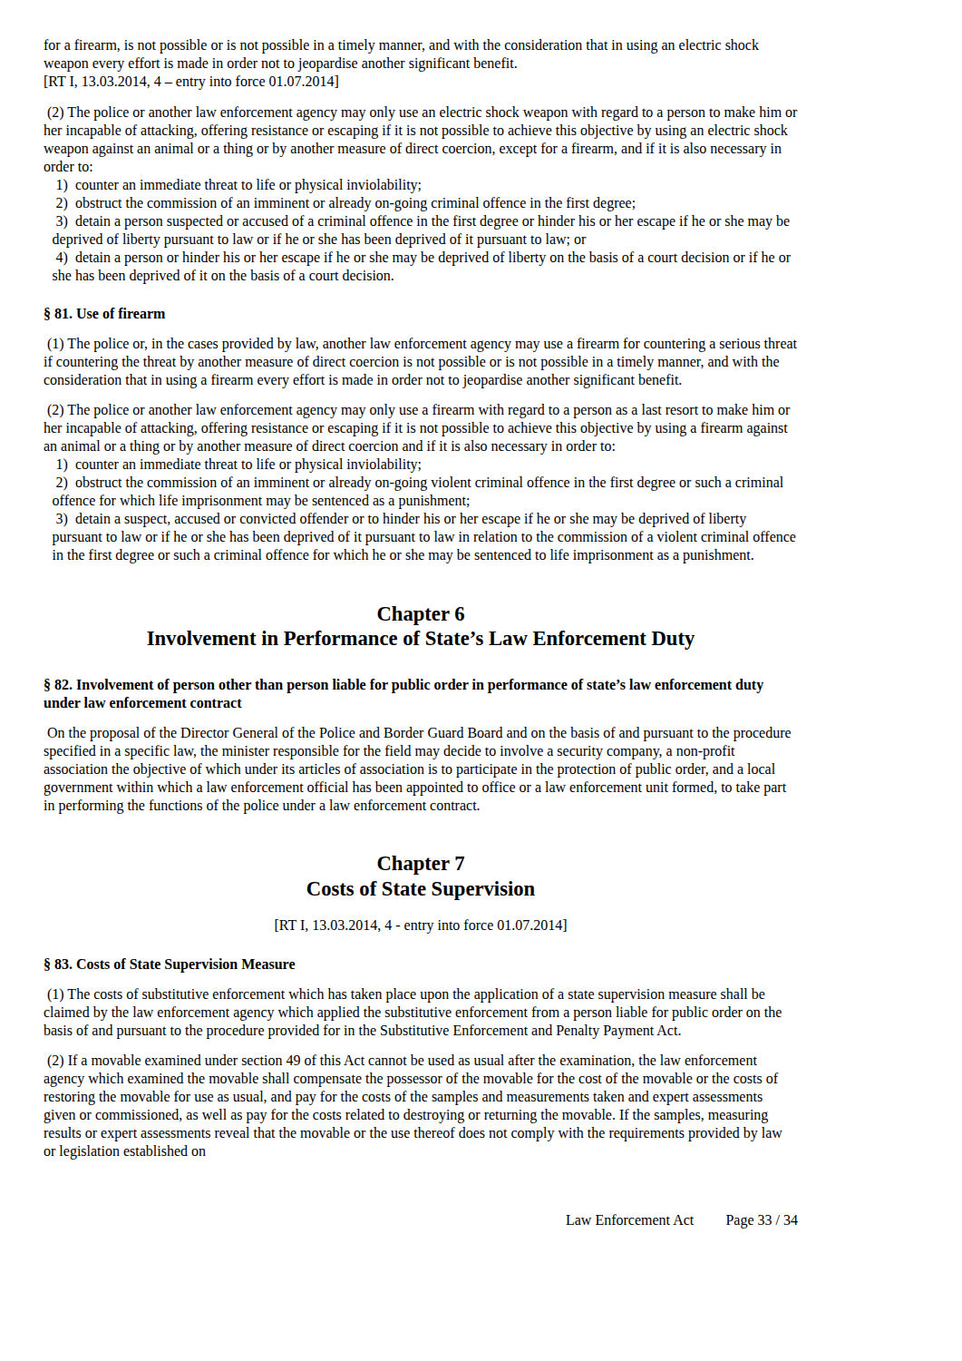for a firearm, is not possible or is not possible in a timely manner, and with the consideration that in using an electric shock weapon every effort is made in order not to jeopardise another significant benefit.
[RT I, 13.03.2014, 4 – entry into force 01.07.2014]
(2) The police or another law enforcement agency may only use an electric shock weapon with regard to a person to make him or her incapable of attacking, offering resistance or escaping if it is not possible to achieve this objective by using an electric shock weapon against an animal or a thing or by another measure of direct coercion, except for a firearm, and if it is also necessary in order to:
1) counter an immediate threat to life or physical inviolability;
2) obstruct the commission of an imminent or already on-going criminal offence in the first degree;
3) detain a person suspected or accused of a criminal offence in the first degree or hinder his or her escape if he or she may be deprived of liberty pursuant to law or if he or she has been deprived of it pursuant to law; or
4) detain a person or hinder his or her escape if he or she may be deprived of liberty on the basis of a court decision or if he or she has been deprived of it on the basis of a court decision.
§ 81. Use of firearm
(1) The police or, in the cases provided by law, another law enforcement agency may use a firearm for countering a serious threat if countering the threat by another measure of direct coercion is not possible or is not possible in a timely manner, and with the consideration that in using a firearm every effort is made in order not to jeopardise another significant benefit.
(2) The police or another law enforcement agency may only use a firearm with regard to a person as a last resort to make him or her incapable of attacking, offering resistance or escaping if it is not possible to achieve this objective by using a firearm against an animal or a thing or by another measure of direct coercion and if it is also necessary in order to:
1) counter an immediate threat to life or physical inviolability;
2) obstruct the commission of an imminent or already on-going violent criminal offence in the first degree or such a criminal offence for which life imprisonment may be sentenced as a punishment;
3) detain a suspect, accused or convicted offender or to hinder his or her escape if he or she may be deprived of liberty pursuant to law or if he or she has been deprived of it pursuant to law in relation to the commission of a violent criminal offence in the first degree or such a criminal offence for which he or she may be sentenced to life imprisonment as a punishment.
Chapter 6 Involvement in Performance of State’s Law Enforcement Duty
§ 82. Involvement of person other than person liable for public order in performance of state’s law enforcement duty under law enforcement contract
On the proposal of the Director General of the Police and Border Guard Board and on the basis of and pursuant to the procedure specified in a specific law, the minister responsible for the field may decide to involve a security company, a non-profit association the objective of which under its articles of association is to participate in the protection of public order, and a local government within which a law enforcement official has been appointed to office or a law enforcement unit formed, to take part in performing the functions of the police under a law enforcement contract.
Chapter 7 Costs of State Supervision
[RT I, 13.03.2014, 4 - entry into force 01.07.2014]
§ 83. Costs of State Supervision Measure
(1) The costs of substitutive enforcement which has taken place upon the application of a state supervision measure shall be claimed by the law enforcement agency which applied the substitutive enforcement from a person liable for public order on the basis of and pursuant to the procedure provided for in the Substitutive Enforcement and Penalty Payment Act.
(2) If a movable examined under section 49 of this Act cannot be used as usual after the examination, the law enforcement agency which examined the movable shall compensate the possessor of the movable for the cost of the movable or the costs of restoring the movable for use as usual, and pay for the costs of the samples and measurements taken and expert assessments given or commissioned, as well as pay for the costs related to destroying or returning the movable. If the samples, measuring results or expert assessments reveal that the movable or the use thereof does not comply with the requirements provided by law or legislation established on
Law Enforcement Act Page 33 / 34